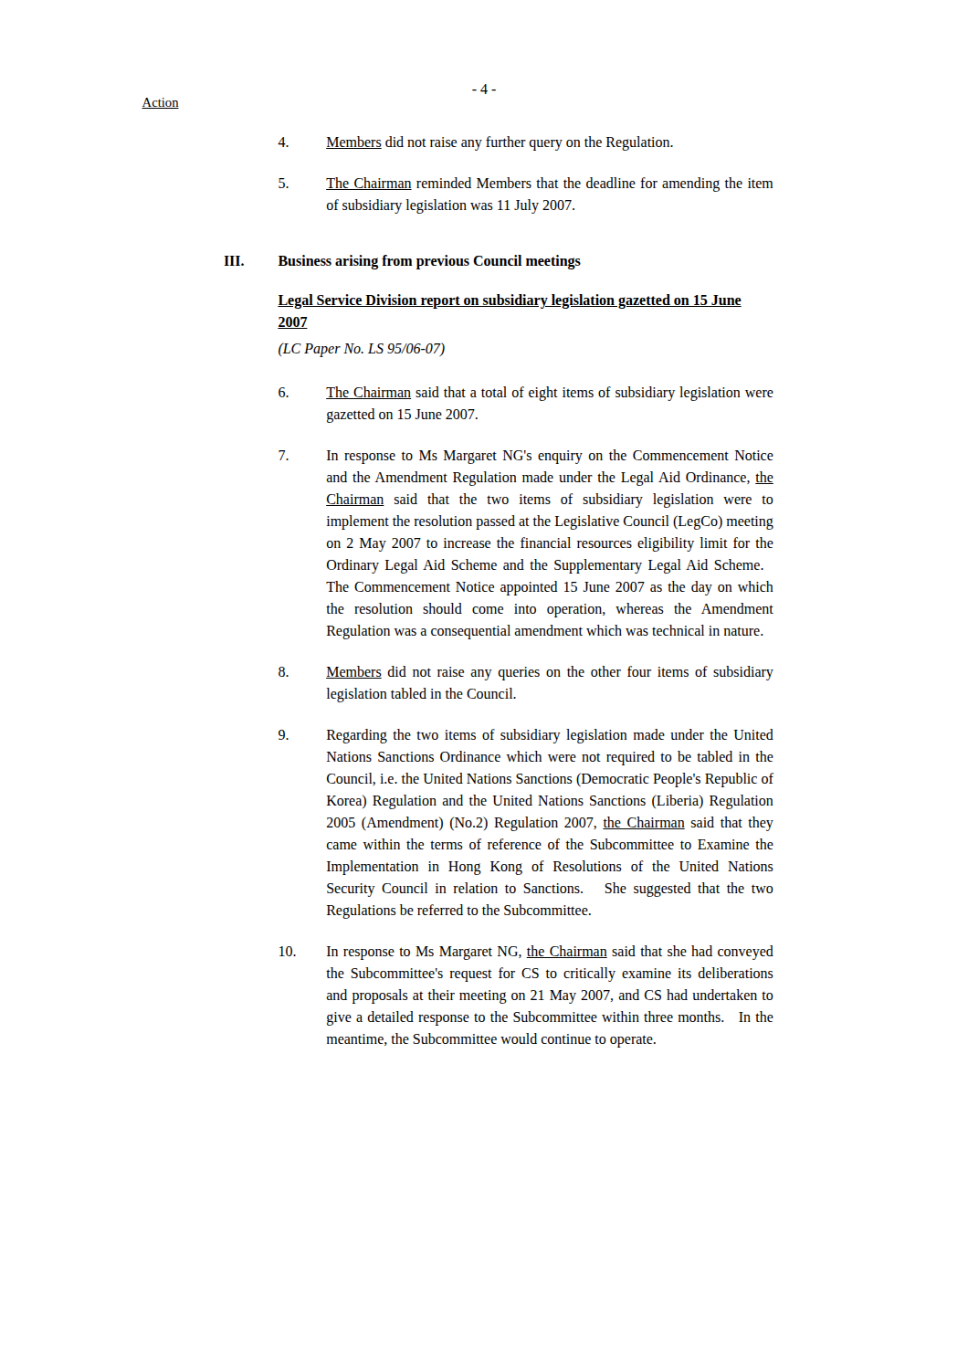- 4 -
Action
4.
Members did not raise any further query on the Regulation.
5.
The Chairman reminded Members that the deadline for amending the item of subsidiary legislation was 11 July 2007.
III. Business arising from previous Council meetings
Legal Service Division report on subsidiary legislation gazetted on 15 June 2007
(LC Paper No. LS 95/06-07)
6.
The Chairman said that a total of eight items of subsidiary legislation were gazetted on 15 June 2007.
7.
In response to Ms Margaret NG's enquiry on the Commencement Notice and the Amendment Regulation made under the Legal Aid Ordinance, the Chairman said that the two items of subsidiary legislation were to implement the resolution passed at the Legislative Council (LegCo) meeting on 2 May 2007 to increase the financial resources eligibility limit for the Ordinary Legal Aid Scheme and the Supplementary Legal Aid Scheme. The Commencement Notice appointed 15 June 2007 as the day on which the resolution should come into operation, whereas the Amendment Regulation was a consequential amendment which was technical in nature.
8.
Members did not raise any queries on the other four items of subsidiary legislation tabled in the Council.
9.
Regarding the two items of subsidiary legislation made under the United Nations Sanctions Ordinance which were not required to be tabled in the Council, i.e. the United Nations Sanctions (Democratic People's Republic of Korea) Regulation and the United Nations Sanctions (Liberia) Regulation 2005 (Amendment) (No.2) Regulation 2007, the Chairman said that they came within the terms of reference of the Subcommittee to Examine the Implementation in Hong Kong of Resolutions of the United Nations Security Council in relation to Sanctions. She suggested that the two Regulations be referred to the Subcommittee.
10.
In response to Ms Margaret NG, the Chairman said that she had conveyed the Subcommittee's request for CS to critically examine its deliberations and proposals at their meeting on 21 May 2007, and CS had undertaken to give a detailed response to the Subcommittee within three months. In the meantime, the Subcommittee would continue to operate.